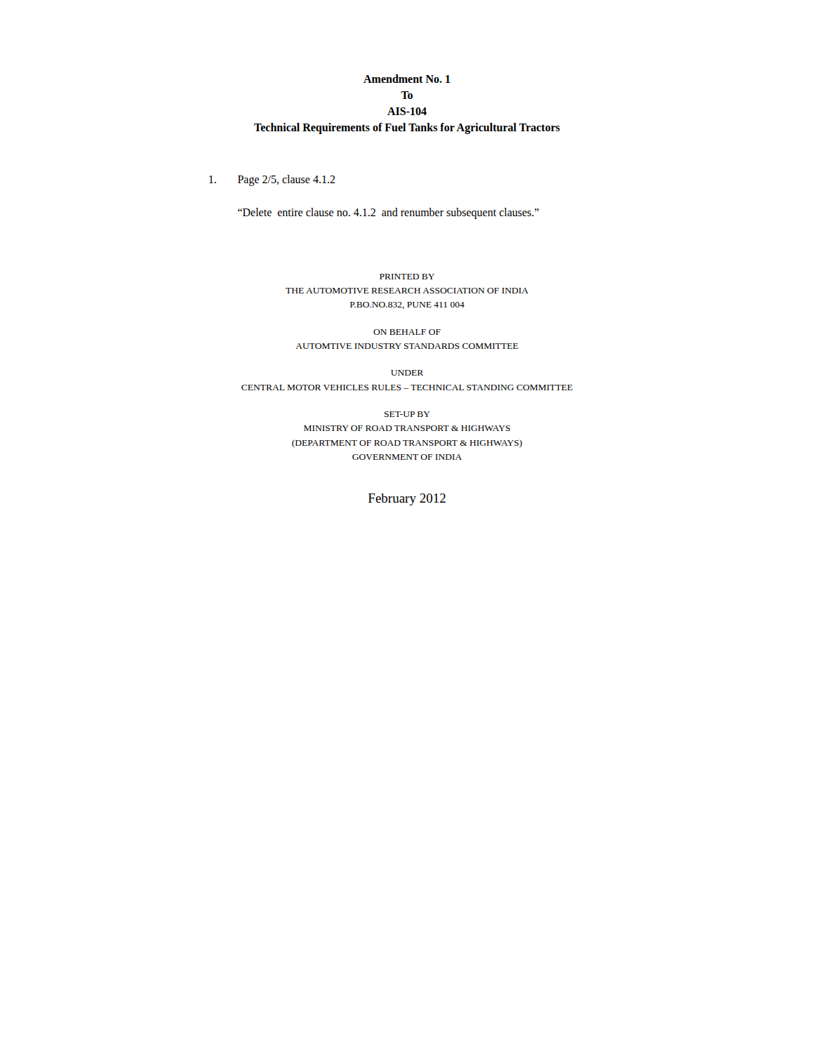Amendment No. 1
To
AIS-104
Technical Requirements of Fuel Tanks for Agricultural Tractors
1. Page 2/5, clause 4.1.2
“Delete entire clause no. 4.1.2 and renumber subsequent clauses.”
PRINTED BY
THE AUTOMOTIVE RESEARCH ASSOCIATION OF INDIA
P.BO.NO.832, PUNE 411 004
ON BEHALF OF
AUTOMTIVE INDUSTRY STANDARDS COMMITTEE
UNDER
CENTRAL MOTOR VEHICLES RULES – TECHNICAL STANDING COMMITTEE
SET-UP BY
MINISTRY OF ROAD TRANSPORT & HIGHWAYS
(DEPARTMENT OF ROAD TRANSPORT & HIGHWAYS)
GOVERNMENT OF INDIA
February 2012